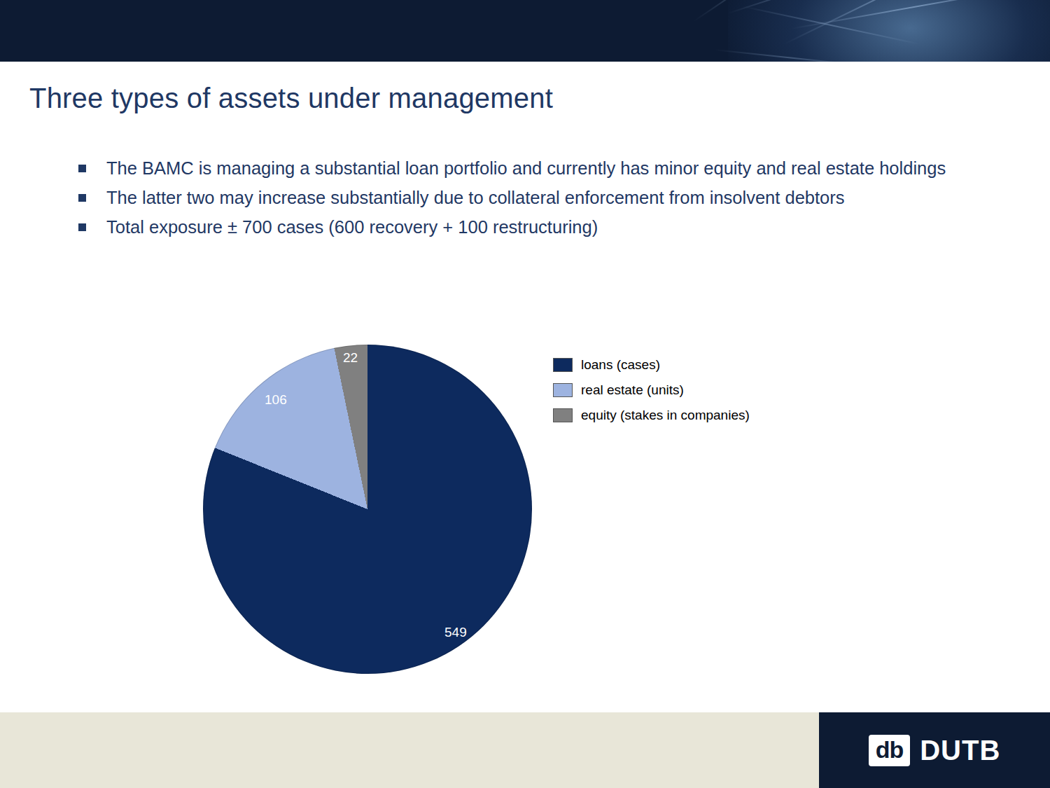Three types of assets under management
The BAMC is managing a substantial loan portfolio and currently has minor equity and real estate holdings
The latter two may increase substantially due to collateral enforcement from insolvent debtors
Total exposure ± 700 cases (600 recovery + 100 restructuring)
549
106
22
loans (cases)
real estate (units)
equity (stakes in companies)
db DUTB